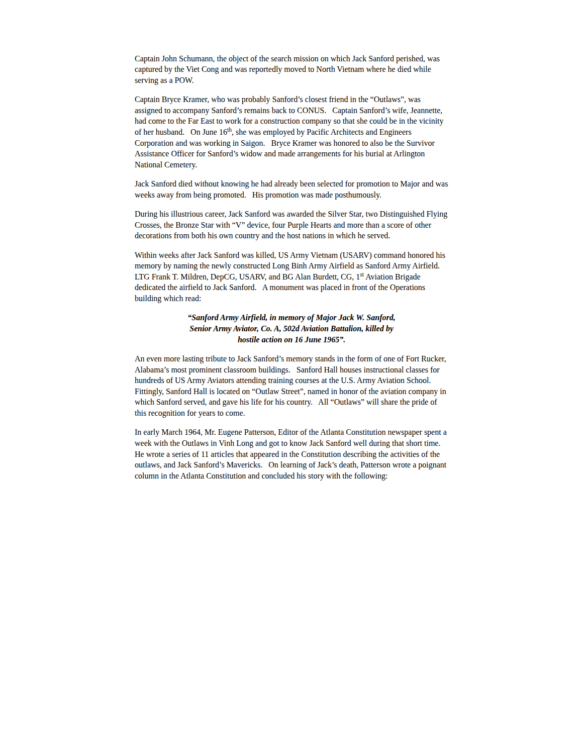Captain John Schumann, the object of the search mission on which Jack Sanford perished, was captured by the Viet Cong and was reportedly moved to North Vietnam where he died while serving as a POW.
Captain Bryce Kramer, who was probably Sanford’s closest friend in the “Outlaws”, was assigned to accompany Sanford’s remains back to CONUS. Captain Sanford’s wife, Jeannette, had come to the Far East to work for a construction company so that she could be in the vicinity of her husband. On June 16th, she was employed by Pacific Architects and Engineers Corporation and was working in Saigon. Bryce Kramer was honored to also be the Survivor Assistance Officer for Sanford’s widow and made arrangements for his burial at Arlington National Cemetery.
Jack Sanford died without knowing he had already been selected for promotion to Major and was weeks away from being promoted. His promotion was made posthumously.
During his illustrious career, Jack Sanford was awarded the Silver Star, two Distinguished Flying Crosses, the Bronze Star with “V” device, four Purple Hearts and more than a score of other decorations from both his own country and the host nations in which he served.
Within weeks after Jack Sanford was killed, US Army Vietnam (USARV) command honored his memory by naming the newly constructed Long Binh Army Airfield as Sanford Army Airfield. LTG Frank T. Mildren, DepCG, USARV, and BG Alan Burdett, CG, 1st Aviation Brigade dedicated the airfield to Jack Sanford. A monument was placed in front of the Operations building which read:
“Sanford Army Airfield, in memory of Major Jack W. Sanford,
Senior Army Aviator, Co. A, 502d Aviation Battalion, killed by
hostile action on 16 June 1965”.
An even more lasting tribute to Jack Sanford’s memory stands in the form of one of Fort Rucker, Alabama’s most prominent classroom buildings. Sanford Hall houses instructional classes for hundreds of US Army Aviators attending training courses at the U.S. Army Aviation School. Fittingly, Sanford Hall is located on “Outlaw Street”, named in honor of the aviation company in which Sanford served, and gave his life for his country. All “Outlaws” will share the pride of this recognition for years to come.
In early March 1964, Mr. Eugene Patterson, Editor of the Atlanta Constitution newspaper spent a week with the Outlaws in Vinh Long and got to know Jack Sanford well during that short time. He wrote a series of 11 articles that appeared in the Constitution describing the activities of the outlaws, and Jack Sanford’s Mavericks. On learning of Jack’s death, Patterson wrote a poignant column in the Atlanta Constitution and concluded his story with the following: